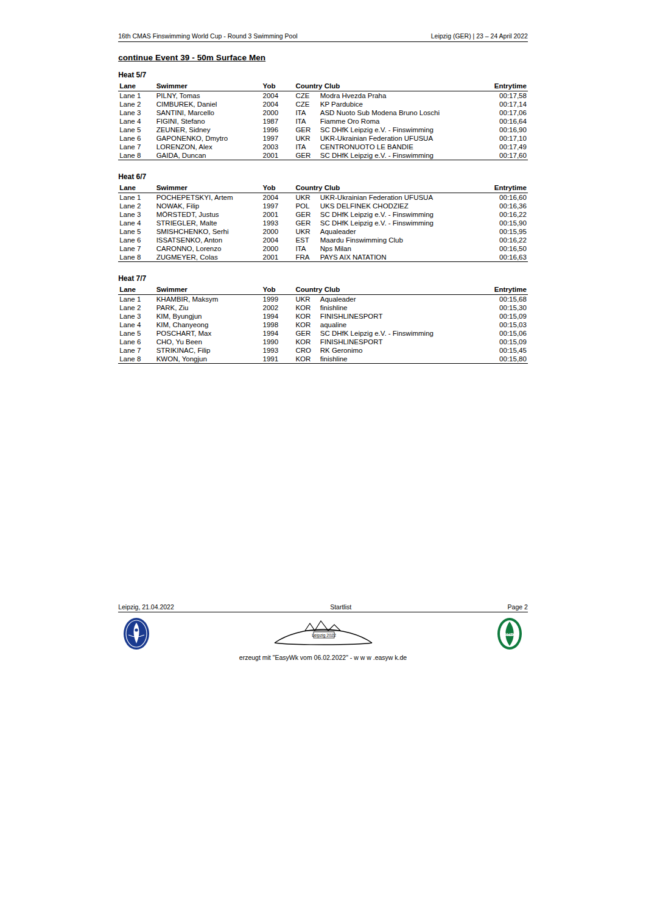16th CMAS Finswimming World Cup - Round 3 Swimming Pool
Leipzig (GER) | 23 – 24 April 2022
continue Event 39 - 50m Surface Men
Heat 5/7
| Lane | Swimmer | Yob | Country Club | Entrytime |
| --- | --- | --- | --- | --- |
| Lane 1 | PILNY, Tomas | 2004 | CZE | Modra Hvezda Praha | 00:17,58 |
| Lane 2 | CIMBUREK, Daniel | 2004 | CZE | KP Pardubice | 00:17,14 |
| Lane 3 | SANTINI, Marcello | 2000 | ITA | ASD Nuoto Sub Modena Bruno Loschi | 00:17,06 |
| Lane 4 | FIGINI, Stefano | 1987 | ITA | Fiamme Oro Roma | 00:16,64 |
| Lane 5 | ZEUNER, Sidney | 1996 | GER | SC DHfK Leipzig e.V. - Finswimming | 00:16,90 |
| Lane 6 | GAPONENKO, Dmytro | 1997 | UKR | UKR-Ukrainian Federation UFUSUA | 00:17,10 |
| Lane 7 | LORENZON, Alex | 2003 | ITA | CENTRONUOTO LE BANDIE | 00:17,49 |
| Lane 8 | GAIDA, Duncan | 2001 | GER | SC DHfK Leipzig e.V. - Finswimming | 00:17,60 |
Heat 6/7
| Lane | Swimmer | Yob | Country Club | Entrytime |
| --- | --- | --- | --- | --- |
| Lane 1 | POCHEPETSKYI, Artem | 2004 | UKR | UKR-Ukrainian Federation UFUSUA | 00:16,60 |
| Lane 2 | NOWAK, Filip | 1997 | POL | UKS DELFINEK CHODZIEZ | 00:16,36 |
| Lane 3 | MÖRSTEDT, Justus | 2001 | GER | SC DHfK Leipzig e.V. - Finswimming | 00:16,22 |
| Lane 4 | STRIEGLER, Malte | 1993 | GER | SC DHfK Leipzig e.V. - Finswimming | 00:15,90 |
| Lane 5 | SMISHCHENKO, Serhi | 2000 | UKR | Aqualeader | 00:15,95 |
| Lane 6 | ISSATSENKO, Anton | 2004 | EST | Maardu Finswimming Club | 00:16,22 |
| Lane 7 | CARONNO, Lorenzo | 2000 | ITA | Nps Milan | 00:16,50 |
| Lane 8 | ZUGMEYER, Colas | 2001 | FRA | PAYS AIX NATATION | 00:16,63 |
Heat 7/7
| Lane | Swimmer | Yob | Country Club | Entrytime |
| --- | --- | --- | --- | --- |
| Lane 1 | KHAMBIR, Maksym | 1999 | UKR | Aqualeader | 00:15,68 |
| Lane 2 | PARK, Ziu | 2002 | KOR | finishline | 00:15,30 |
| Lane 3 | KIM, Byungjun | 1994 | KOR | FINISHLINESPORT | 00:15,09 |
| Lane 4 | KIM, Chanyeong | 1998 | KOR | aqualine | 00:15,03 |
| Lane 5 | POSCHART, Max | 1994 | GER | SC DHfK Leipzig e.V. - Finswimming | 00:15,06 |
| Lane 6 | CHO, Yu Been | 1990 | KOR | FINISHLINESPORT | 00:15,09 |
| Lane 7 | STRIKINAC, Filip | 1993 | CRO | RK Geronimo | 00:15,45 |
| Lane 8 | KWON, Yongjun | 1991 | KOR | finishline | 00:15,80 |
Leipzig, 21.04.2022
Startlist
Page 2
Leipzig 2022
DHfK
erzeugt mit "EasyWk vom 06.02.2022" - w w w .easyw k.de